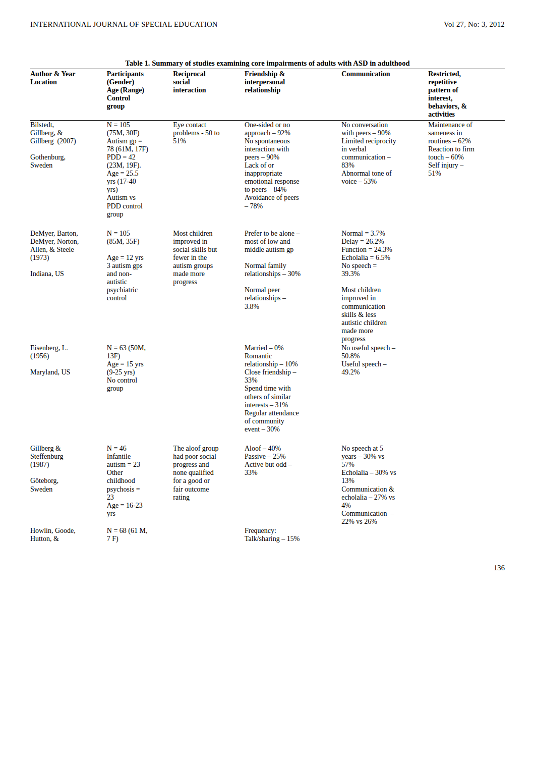INTERNATIONAL JOURNAL OF SPECIAL EDUCATION Vol 27, No: 3, 2012
Table 1. Summary of studies examining core impairments of adults with ASD in adulthood
| Author & Year Location | Participants (Gender) Age (Range) Control group | Reciprocal social interaction | Friendship & interpersonal relationship | Communication | Restricted, repetitive pattern of interest, behaviors, & activities |
| --- | --- | --- | --- | --- | --- |
| Bilstedt, Gillberg, & Gillberg (2007) Gothenburg, Sweden | N = 105 (75M, 30F) Autism gp = 78 (61M, 17F) PDD = 42 (23M, 19F). Age = 25.5 yrs (17-40 yrs) Autism vs PDD control group | Eye contact problems - 50 to 51% | One-sided or no approach – 92% No spontaneous interaction with peers – 90% Lack of or inappropriate emotional response to peers – 84% Avoidance of peers – 78% | No conversation with peers – 90% Limited reciprocity in verbal communication – 83% Abnormal tone of voice – 53% | Maintenance of sameness in routines – 62% Reaction to firm touch – 60% Self injury – 51% |
| DeMyer, Barton, DeMyer, Norton, Allen, & Steele (1973) Indiana, US | N = 105 (85M, 35F) Age = 12 yrs 3 autism gps and non- autistic psychiatric control | Most children improved in social skills but fewer in the autism groups made more progress | Prefer to be alone – most of low and middle autism gp Normal family relationships – 30% Normal peer relationships – 3.8% | Normal = 3.7% Delay = 26.2% Function = 24.3% Echolalia = 6.5% No speech = 39.3% Most children improved in communication skills & less autistic children made more progress | |
| Eisenberg, L. (1956) Maryland, US | N = 63 (50M, 13F) Age = 15 yrs (9-25 yrs) No control group | | Married – 0% Romantic relationship – 10% Close friendship – 33% Spend time with others of similar interests – 31% Regular attendance of community event – 30% | No useful speech – 50.8% Useful speech – 49.2% | |
| Gillberg & Steffenburg (1987) Göteborg, Sweden | N = 46 Infantile autism = 23 Other childhood psychosis = 23 Age = 16-23 yrs | The aloof group had poor social progress and none qualified for a good or fair outcome rating | Aloof – 40% Passive – 25% Active but odd – 33% | No speech at 5 years – 30% vs 57% Echolalia – 30% vs 13% Communication & echolalia – 27% vs 4% Communication – 22% vs 26% | |
| Howlin, Goode, Hutton, & | N = 68 (61 M, 7 F) | | Frequency: Talk/sharing – 15% | | |
136